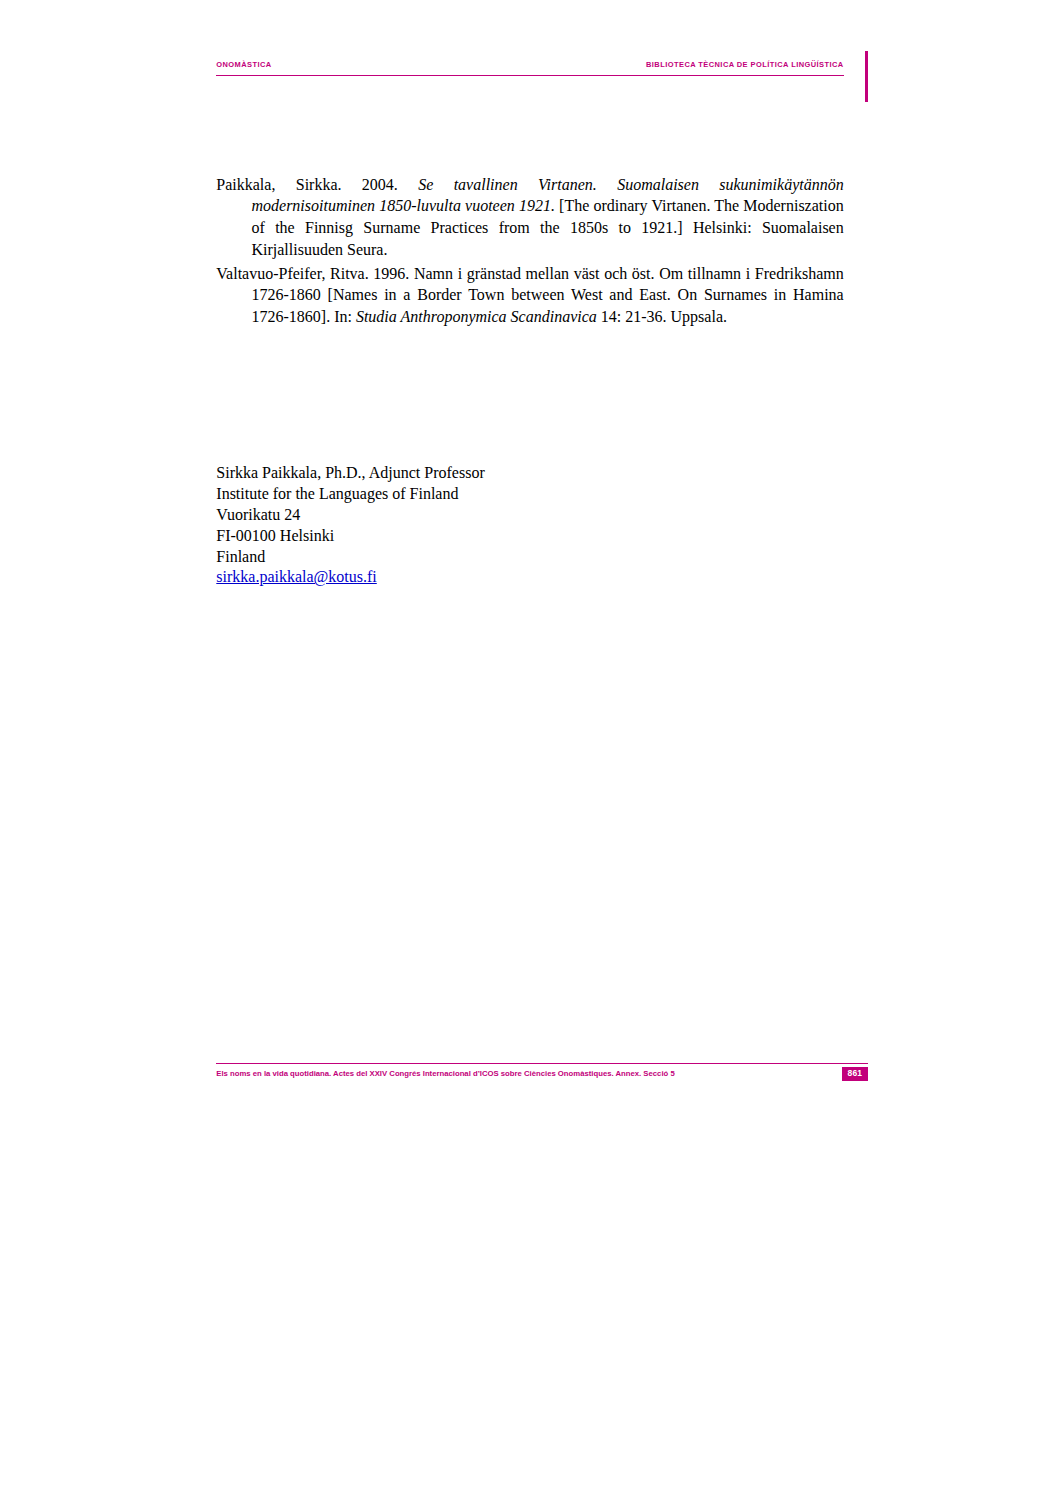ONOMÀSTICA
BIBLIOTECA TÈCNICA DE POLÍTICA LINGÜÍSTICA
Paikkala, Sirkka. 2004. Se tavallinen Virtanen. Suomalaisen sukunimikäytännön modernisoituminen 1850-luvulta vuoteen 1921. [The ordinary Virtanen. The Moderniszation of the Finnisg Surname Practices from the 1850s to 1921.] Helsinki: Suomalaisen Kirjallisuuden Seura.
Valtavuo-Pfeifer, Ritva. 1996. Namn i gränstad mellan väst och öst. Om tillnamn i Fredrikshamn 1726-1860 [Names in a Border Town between West and East. On Surnames in Hamina 1726-1860]. In: Studia Anthroponymica Scandinavica 14: 21-36. Uppsala.
Sirkka Paikkala, Ph.D., Adjunct Professor
Institute for the Languages of Finland
Vuorikatu 24
FI-00100 Helsinki
Finland
sirkka.paikkala@kotus.fi
Els noms en la vida quotidiana. Actes del XXIV Congrés Internacional d’ICOS sobre Ciències Onomàstiques. Annex. Secció 5
861